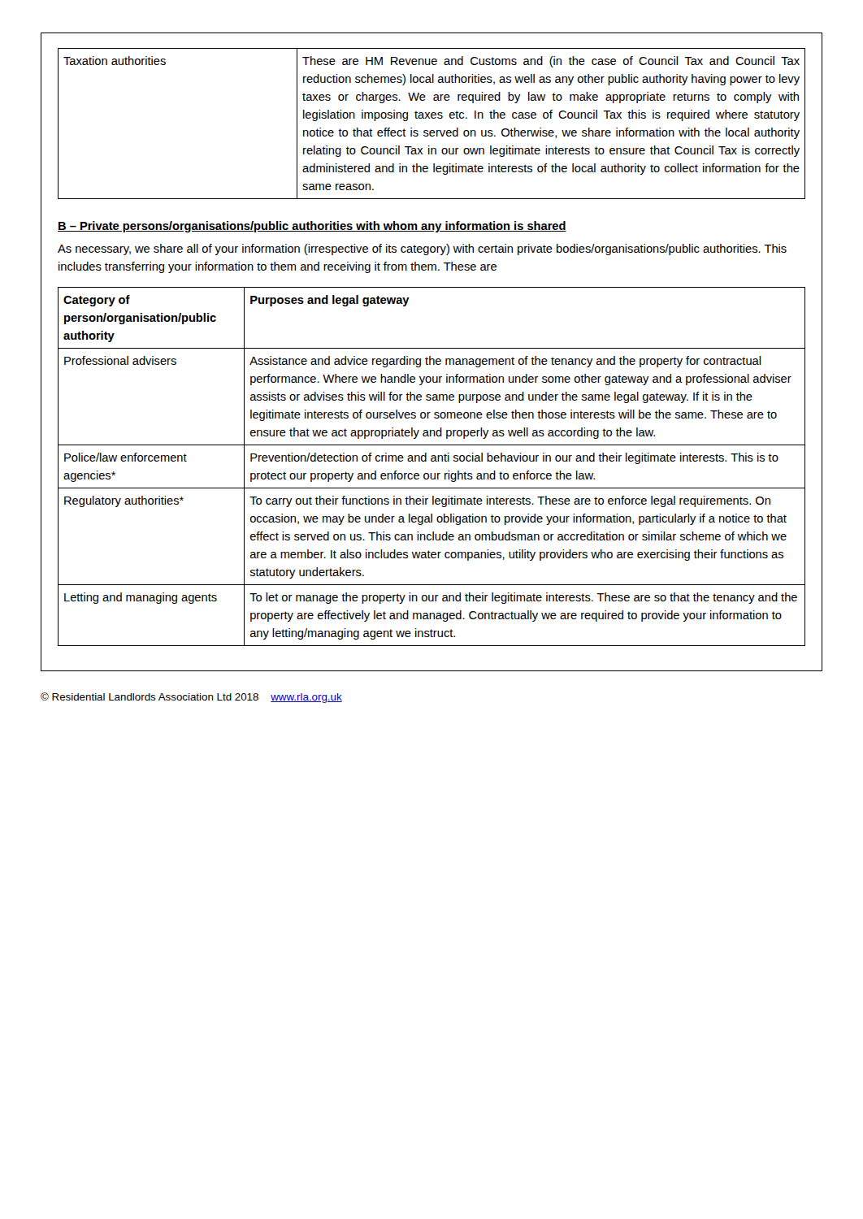| Taxation authorities | These are HM Revenue and Customs and (in the case of Council Tax and Council Tax reduction schemes) local authorities, as well as any other public authority having power to levy taxes or charges. We are required by law to make appropriate returns to comply with legislation imposing taxes etc. In the case of Council Tax this is required where statutory notice to that effect is served on us. Otherwise, we share information with the local authority relating to Council Tax in our own legitimate interests to ensure that Council Tax is correctly administered and in the legitimate interests of the local authority to collect information for the same reason. |
B – Private persons/organisations/public authorities with whom any information is shared
As necessary, we share all of your information (irrespective of its category) with certain private bodies/organisations/public authorities. This includes transferring your information to them and receiving it from them. These are
| Category of person/organisation/public authority | Purposes and legal gateway |
| --- | --- |
| Professional advisers | Assistance and advice regarding the management of the tenancy and the property for contractual performance. Where we handle your information under some other gateway and a professional adviser assists or advises this will for the same purpose and under the same legal gateway. If it is in the legitimate interests of ourselves or someone else then those interests will be the same. These are to ensure that we act appropriately and properly as well as according to the law. |
| Police/law enforcement agencies* | Prevention/detection of crime and anti social behaviour in our and their legitimate interests. This is to protect our property and enforce our rights and to enforce the law. |
| Regulatory authorities* | To carry out their functions in their legitimate interests. These are to enforce legal requirements. On occasion, we may be under a legal obligation to provide your information, particularly if a notice to that effect is served on us. This can include an ombudsman or accreditation or similar scheme of which we are a member. It also includes water companies, utility providers who are exercising their functions as statutory undertakers. |
| Letting and managing agents | To let or manage the property in our and their legitimate interests. These are so that the tenancy and the property are effectively let and managed. Contractually we are required to provide your information to any letting/managing agent we instruct. |
© Residential Landlords Association Ltd 2018 www.rla.org.uk